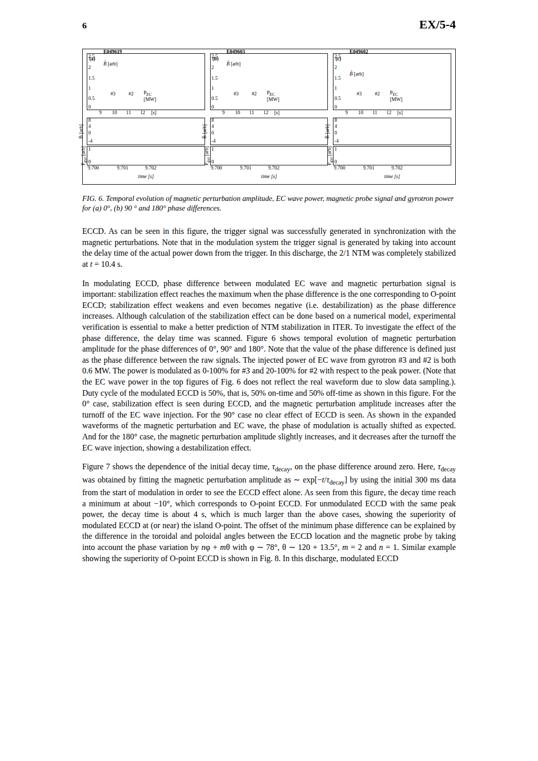6 EX/5-4
E049619 (a) 2.5 2 1.5 1 0.5 0 B̃ [arb] #3 #2 PEC [MW] 9 10 11 12 [s]
Ḃ [arb] 8 4 0 -4
Pgyr [arb] 1 0 9.700 9.701 9.702
time [s]
E049603 (b) 2.5 2 1.5 1 0.5 0 B̃ [arb] #3 #2 PEC [MW] 9 10 11 12 [s]
Ḃ [arb] 8 4 0 -4
Pgyr [arb] 1 0 9.700 9.701 9.702
time [s]
E049602 (c) 2.5 2 1.5 1 0.5 0 B̃ [arb] #3 #2 PEC [MW] 9 10 11 12 [s]
Ḃ [arb] 8 4 0 -4
Pgyr [arb] 1 0 9.700 9.701 9.702
time [s]
FIG. 6. Temporal evolution of magnetic perturbation amplitude, EC wave power, magnetic probe signal and gyrotron power for (a) 0°, (b) 90 ° and 180° phase differences.
ECCD. As can be seen in this figure, the trigger signal was successfully generated in synchronization with the magnetic perturbations. Note that in the modulation system the trigger signal is generated by taking into account the delay time of the actual power down from the trigger. In this discharge, the 2/1 NTM was completely stabilized at t = 10.4 s.
In modulating ECCD, phase difference between modulated EC wave and magnetic perturbation signal is important: stabilization effect reaches the maximum when the phase difference is the one corresponding to O-point ECCD; stabilization effect weakens and even becomes negative (i.e. destabilization) as the phase difference increases. Although calculation of the stabilization effect can be done based on a numerical model, experimental verification is essential to make a better prediction of NTM stabilization in ITER. To investigate the effect of the phase difference, the delay time was scanned. Figure 6 shows temporal evolution of magnetic perturbation amplitude for the phase differences of 0°, 90° and 180°. Note that the value of the phase difference is defined just as the phase difference between the raw signals. The injected power of EC wave from gyrotron #3 and #2 is both 0.6 MW. The power is modulated as 0-100% for #3 and 20-100% for #2 with respect to the peak power. (Note that the EC wave power in the top figures of Fig. 6 does not reflect the real waveform due to slow data sampling.). Duty cycle of the modulated ECCD is 50%, that is, 50% on-time and 50% off-time as shown in this figure. For the 0° case, stabilization effect is seen during ECCD, and the magnetic perturbation amplitude increases after the turnoff of the EC wave injection. For the 90° case no clear effect of ECCD is seen. As shown in the expanded waveforms of the magnetic perturbation and EC wave, the phase of modulation is actually shifted as expected. And for the 180° case, the magnetic perturbation amplitude slightly increases, and it decreases after the turnoff the EC wave injection, showing a destabilization effect.
Figure 7 shows the dependence of the initial decay time, τdecay, on the phase difference around zero. Here, τdecay was obtained by fitting the magnetic perturbation amplitude as ∼ exp[−t/τdecay] by using the initial 300 ms data from the start of modulation in order to see the ECCD effect alone. As seen from this figure, the decay time reach a minimum at about −10°, which corresponds to O-point ECCD. For unmodulated ECCD with the same peak power, the decay time is about 4 s, which is much larger than the above cases, showing the superiority of modulated ECCD at (or near) the island O-point. The offset of the minimum phase difference can be explained by the difference in the toroidal and poloidal angles between the ECCD location and the magnetic probe by taking into account the phase variation by nφ + mθ with φ ∼ 78°, θ ∼ 120 + 13.5°, m = 2 and n = 1. Similar example showing the superiority of O-point ECCD is shown in Fig. 8. In this discharge, modulated ECCD